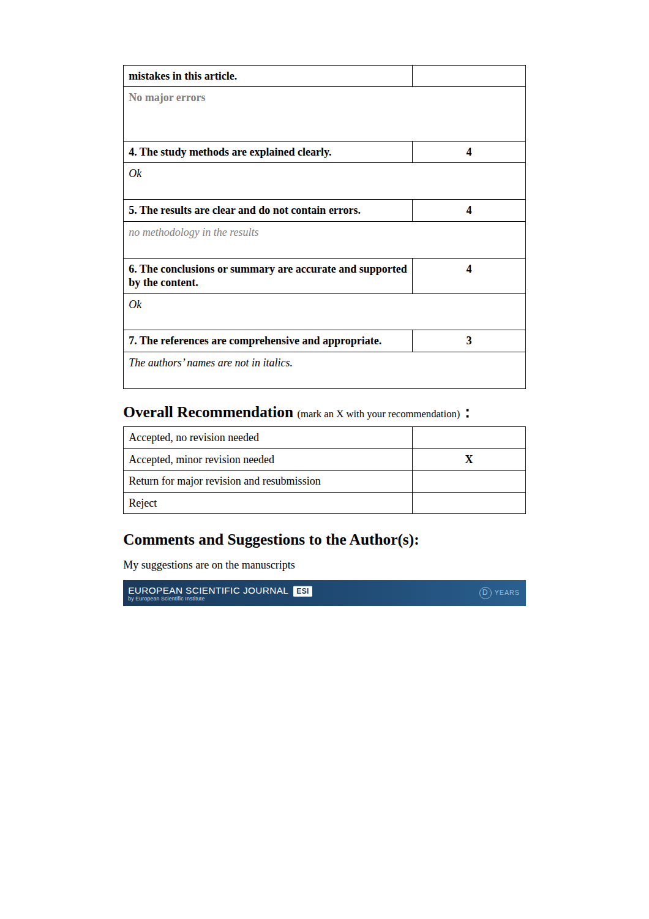| mistakes in this article. | |
| No major errors |
| 4. The study methods are explained clearly. | 4 |
| Ok |
| 5. The results are clear and do not contain errors. | 4 |
| no methodology in the results |
| 6. The conclusions or summary are accurate and supported by the content. | 4 |
| Ok |
| 7. The references are comprehensive and appropriate. | 3 |
| The authors’ names are not in italics. |
Overall Recommendation (mark an X with your recommendation)：
| Accepted, no revision needed | |
| Accepted, minor revision needed | X |
| Return for major revision and resubmission | |
| Reject | |
Comments and Suggestions to the Author(s):
My suggestions are on the manuscripts
EUROPEAN SCIENTIFIC JOURNALESI by European Scientific Institute
DYEARS